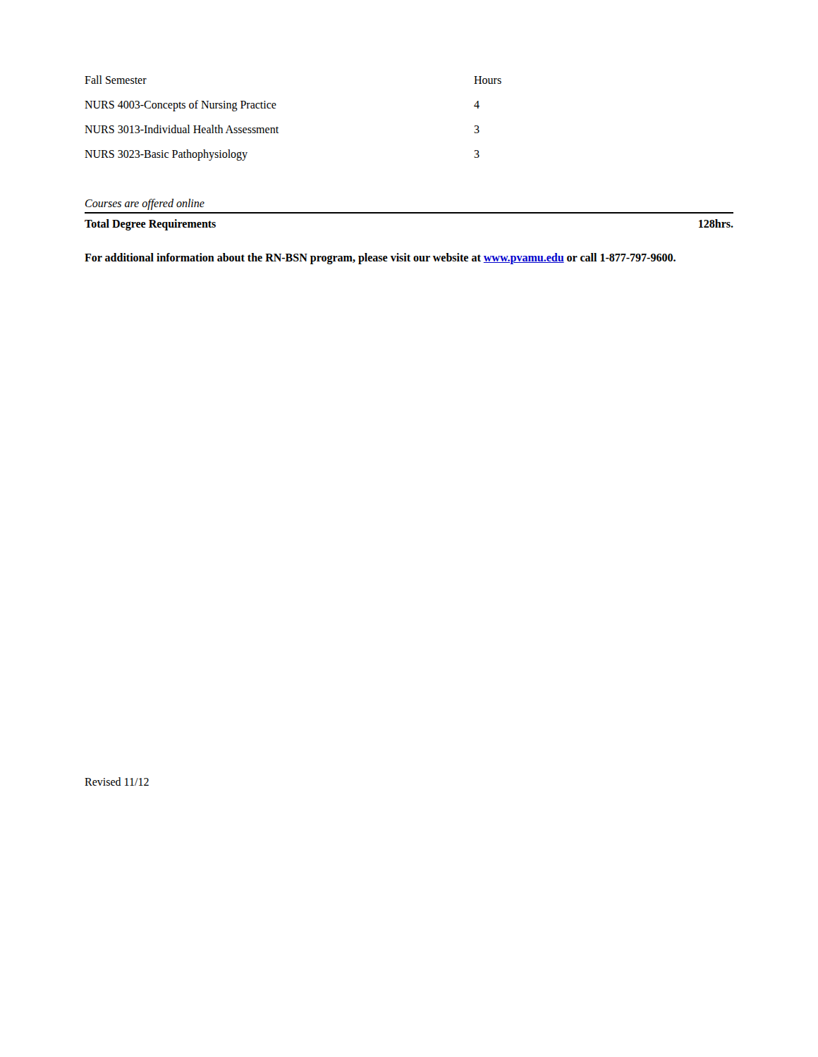| Fall Semester | Hours |
| NURS 4003-Concepts of Nursing Practice | 4 |
| NURS 3013-Individual Health Assessment | 3 |
| NURS 3023-Basic Pathophysiology | 3 |
Courses are offered online
Total Degree Requirements 128hrs.
For additional information about the RN-BSN program, please visit our website at www.pvamu.edu or call 1-877-797-9600.
Revised 11/12